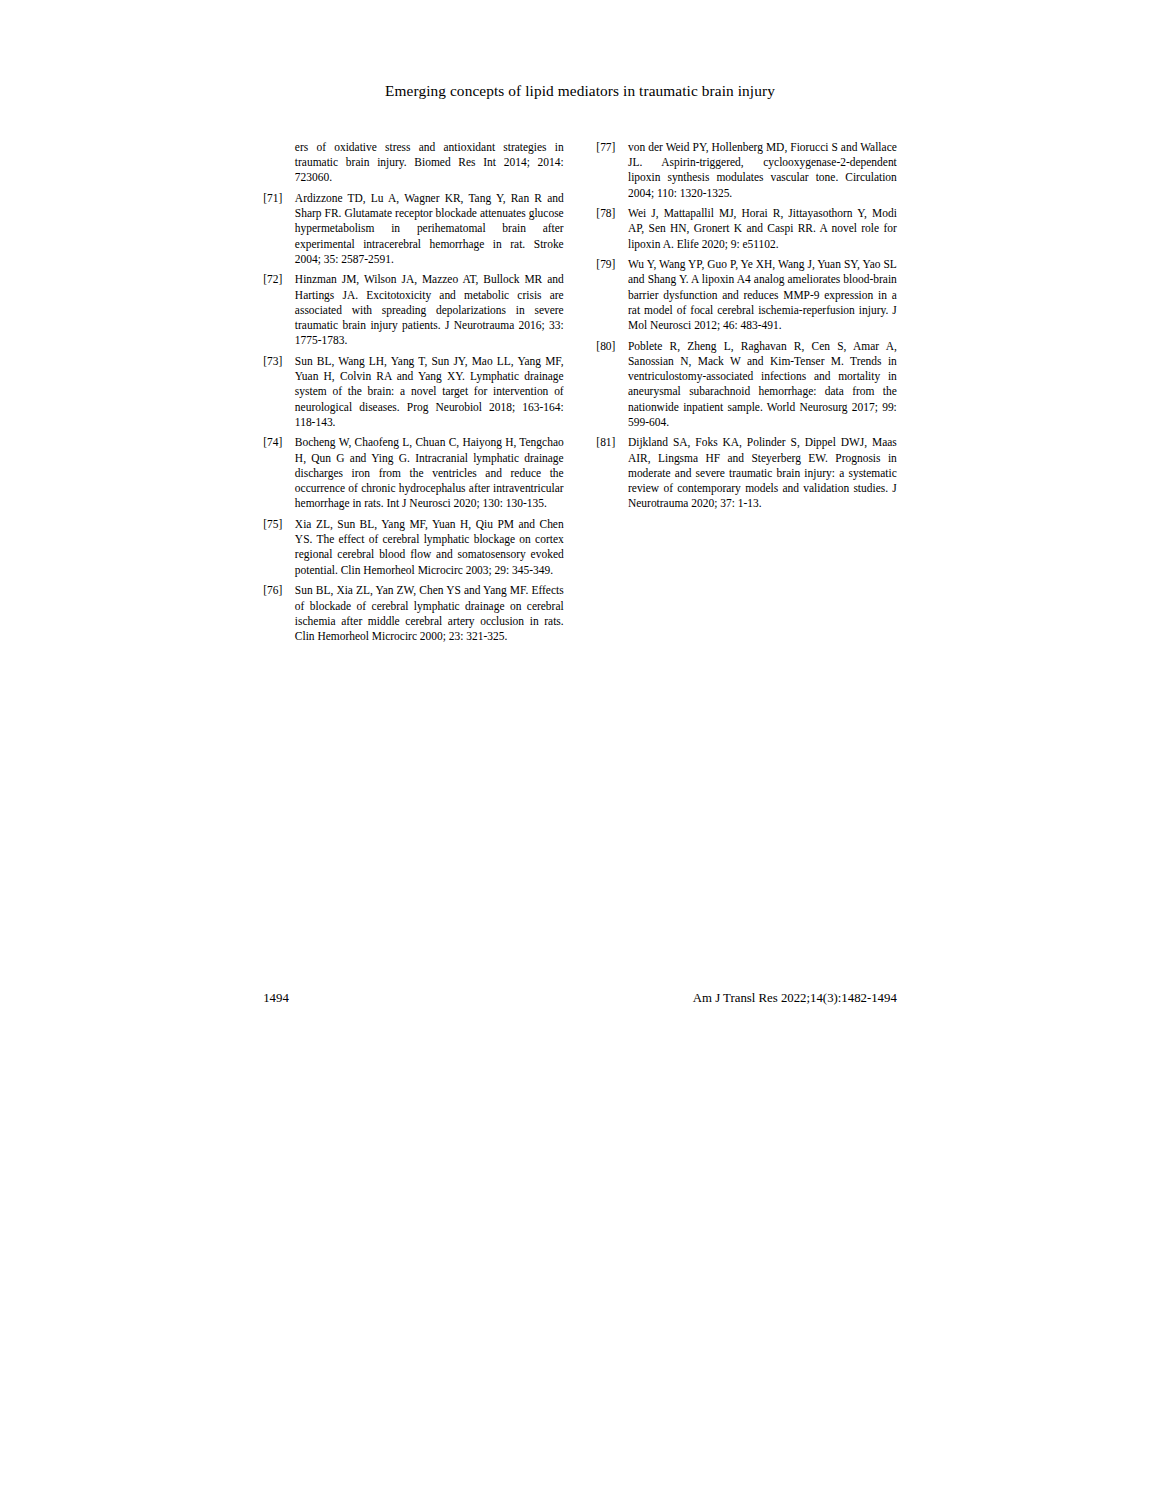Emerging concepts of lipid mediators in traumatic brain injury
ers of oxidative stress and antioxidant strategies in traumatic brain injury. Biomed Res Int 2014; 2014: 723060.
[71] Ardizzone TD, Lu A, Wagner KR, Tang Y, Ran R and Sharp FR. Glutamate receptor blockade attenuates glucose hypermetabolism in perihematomal brain after experimental intracerebral hemorrhage in rat. Stroke 2004; 35: 2587-2591.
[72] Hinzman JM, Wilson JA, Mazzeo AT, Bullock MR and Hartings JA. Excitotoxicity and metabolic crisis are associated with spreading depolarizations in severe traumatic brain injury patients. J Neurotrauma 2016; 33: 1775-1783.
[73] Sun BL, Wang LH, Yang T, Sun JY, Mao LL, Yang MF, Yuan H, Colvin RA and Yang XY. Lymphatic drainage system of the brain: a novel target for intervention of neurological diseases. Prog Neurobiol 2018; 163-164: 118-143.
[74] Bocheng W, Chaofeng L, Chuan C, Haiyong H, Tengchao H, Qun G and Ying G. Intracranial lymphatic drainage discharges iron from the ventricles and reduce the occurrence of chronic hydrocephalus after intraventricular hemorrhage in rats. Int J Neurosci 2020; 130: 130-135.
[75] Xia ZL, Sun BL, Yang MF, Yuan H, Qiu PM and Chen YS. The effect of cerebral lymphatic blockage on cortex regional cerebral blood flow and somatosensory evoked potential. Clin Hemorheol Microcirc 2003; 29: 345-349.
[76] Sun BL, Xia ZL, Yan ZW, Chen YS and Yang MF. Effects of blockade of cerebral lymphatic drainage on cerebral ischemia after middle cerebral artery occlusion in rats. Clin Hemorheol Microcirc 2000; 23: 321-325.
[77] von der Weid PY, Hollenberg MD, Fiorucci S and Wallace JL. Aspirin-triggered, cyclooxygenase-2-dependent lipoxin synthesis modulates vascular tone. Circulation 2004; 110: 1320-1325.
[78] Wei J, Mattapallil MJ, Horai R, Jittayasothorn Y, Modi AP, Sen HN, Gronert K and Caspi RR. A novel role for lipoxin A. Elife 2020; 9: e51102.
[79] Wu Y, Wang YP, Guo P, Ye XH, Wang J, Yuan SY, Yao SL and Shang Y. A lipoxin A4 analog ameliorates blood-brain barrier dysfunction and reduces MMP-9 expression in a rat model of focal cerebral ischemia-reperfusion injury. J Mol Neurosci 2012; 46: 483-491.
[80] Poblete R, Zheng L, Raghavan R, Cen S, Amar A, Sanossian N, Mack W and Kim-Tenser M. Trends in ventriculostomy-associated infections and mortality in aneurysmal subarachnoid hemorrhage: data from the nationwide inpatient sample. World Neurosurg 2017; 99: 599-604.
[81] Dijkland SA, Foks KA, Polinder S, Dippel DWJ, Maas AIR, Lingsma HF and Steyerberg EW. Prognosis in moderate and severe traumatic brain injury: a systematic review of contemporary models and validation studies. J Neurotrauma 2020; 37: 1-13.
1494
Am J Transl Res 2022;14(3):1482-1494